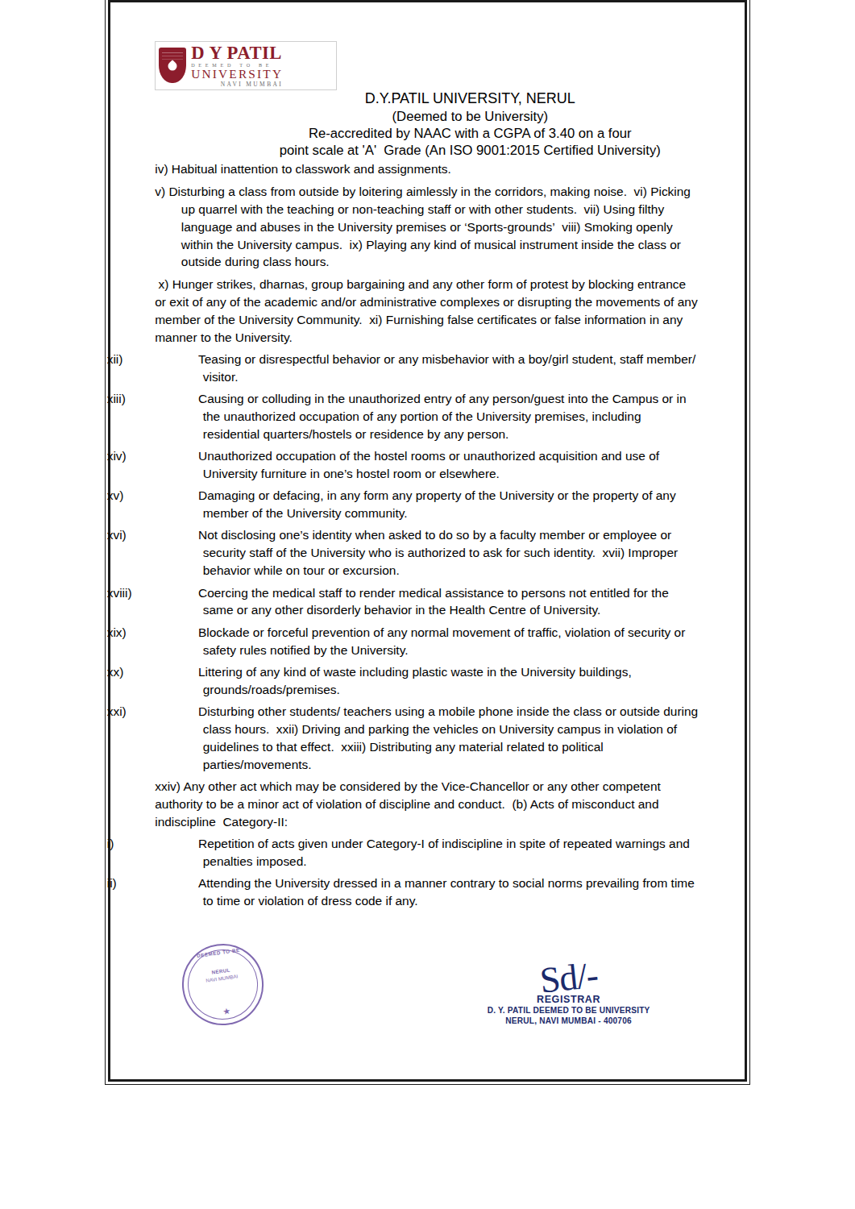D Y PATIL
D E E M E D T O B E
UNIVERSITY
NAVI MUMBAI
D.Y.PATIL UNIVERSITY, NERUL
(Deemed to be University)
Re-accredited by NAAC with a CGPA of 3.40 on a four
point scale at 'A' Grade (An ISO 9001:2015 Certified University)
iv) Habitual inattention to classwork and assignments.
v) Disturbing a class from outside by loitering aimlessly in the corridors, making noise. vi) Picking up quarrel with the teaching or non-teaching staff or with other students. vii) Using filthy language and abuses in the University premises or ‘Sports-grounds’ viii) Smoking openly within the University campus. ix) Playing any kind of musical instrument inside the class or outside during class hours.
x) Hunger strikes, dharnas, group bargaining and any other form of protest by blocking entrance or exit of any of the academic and/or administrative complexes or disrupting the movements of any member of the University Community. xi) Furnishing false certificates or false information in any manner to the University.
xii) Teasing or disrespectful behavior or any misbehavior with a boy/girl student, staff member/ visitor.
xiii) Causing or colluding in the unauthorized entry of any person/guest into the Campus or in the unauthorized occupation of any portion of the University premises, including residential quarters/hostels or residence by any person.
xiv) Unauthorized occupation of the hostel rooms or unauthorized acquisition and use of University furniture in one’s hostel room or elsewhere.
xv) Damaging or defacing, in any form any property of the University or the property of any member of the University community.
xvi) Not disclosing one’s identity when asked to do so by a faculty member or employee or security staff of the University who is authorized to ask for such identity. xvii) Improper behavior while on tour or excursion.
xviii) Coercing the medical staff to render medical assistance to persons not entitled for the same or any other disorderly behavior in the Health Centre of University.
xix) Blockade or forceful prevention of any normal movement of traffic, violation of security or safety rules notified by the University.
xx) Littering of any kind of waste including plastic waste in the University buildings, grounds/roads/premises.
xxi) Disturbing other students/ teachers using a mobile phone inside the class or outside during class hours. xxii) Driving and parking the vehicles on University campus in violation of guidelines to that effect. xxiii) Distributing any material related to political parties/movements.
xxiv) Any other act which may be considered by the Vice-Chancellor or any other competent authority to be a minor act of violation of discipline and conduct. (b) Acts of misconduct and indiscipline Category-II:
i) Repetition of acts given under Category-I of indiscipline in spite of repeated warnings and penalties imposed.
ii) Attending the University dressed in a manner contrary to social norms prevailing from time to time or violation of dress code if any.
DEEMED TO BE
NERUL
NAVI MUMBAI
★
Sd/-
Registrar
D. Y. Patil Deemed to be University
Nerul, Navi Mumbai - 400706